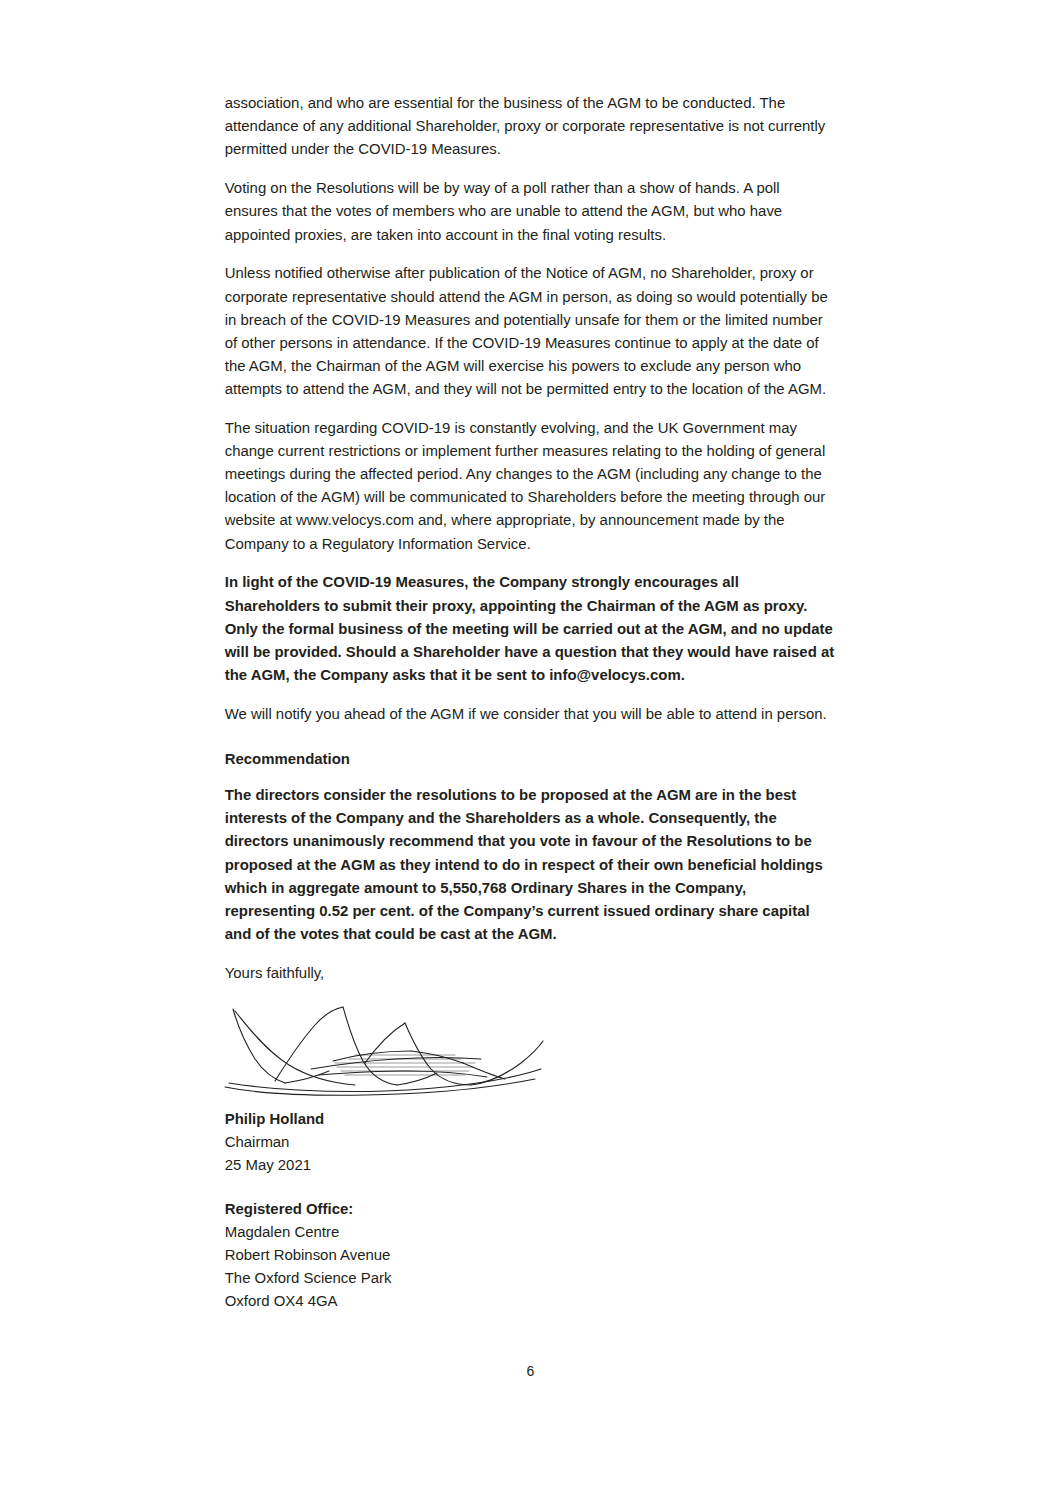association, and who are essential for the business of the AGM to be conducted. The attendance of any additional Shareholder, proxy or corporate representative is not currently permitted under the COVID-19 Measures.
Voting on the Resolutions will be by way of a poll rather than a show of hands. A poll ensures that the votes of members who are unable to attend the AGM, but who have appointed proxies, are taken into account in the final voting results.
Unless notified otherwise after publication of the Notice of AGM, no Shareholder, proxy or corporate representative should attend the AGM in person, as doing so would potentially be in breach of the COVID-19 Measures and potentially unsafe for them or the limited number of other persons in attendance. If the COVID-19 Measures continue to apply at the date of the AGM, the Chairman of the AGM will exercise his powers to exclude any person who attempts to attend the AGM, and they will not be permitted entry to the location of the AGM.
The situation regarding COVID-19 is constantly evolving, and the UK Government may change current restrictions or implement further measures relating to the holding of general meetings during the affected period. Any changes to the AGM (including any change to the location of the AGM) will be communicated to Shareholders before the meeting through our website at www.velocys.com and, where appropriate, by announcement made by the Company to a Regulatory Information Service.
In light of the COVID-19 Measures, the Company strongly encourages all Shareholders to submit their proxy, appointing the Chairman of the AGM as proxy. Only the formal business of the meeting will be carried out at the AGM, and no update will be provided. Should a Shareholder have a question that they would have raised at the AGM, the Company asks that it be sent to info@velocys.com.
We will notify you ahead of the AGM if we consider that you will be able to attend in person.
Recommendation
The directors consider the resolutions to be proposed at the AGM are in the best interests of the Company and the Shareholders as a whole. Consequently, the directors unanimously recommend that you vote in favour of the Resolutions to be proposed at the AGM as they intend to do in respect of their own beneficial holdings which in aggregate amount to 5,550,768 Ordinary Shares in the Company, representing 0.52 per cent. of the Company’s current issued ordinary share capital and of the votes that could be cast at the AGM.
Yours faithfully,
Philip Holland
Chairman
25 May 2021
Registered Office:
Magdalen Centre Robert Robinson Avenue The Oxford Science Park Oxford OX4 4GA
6